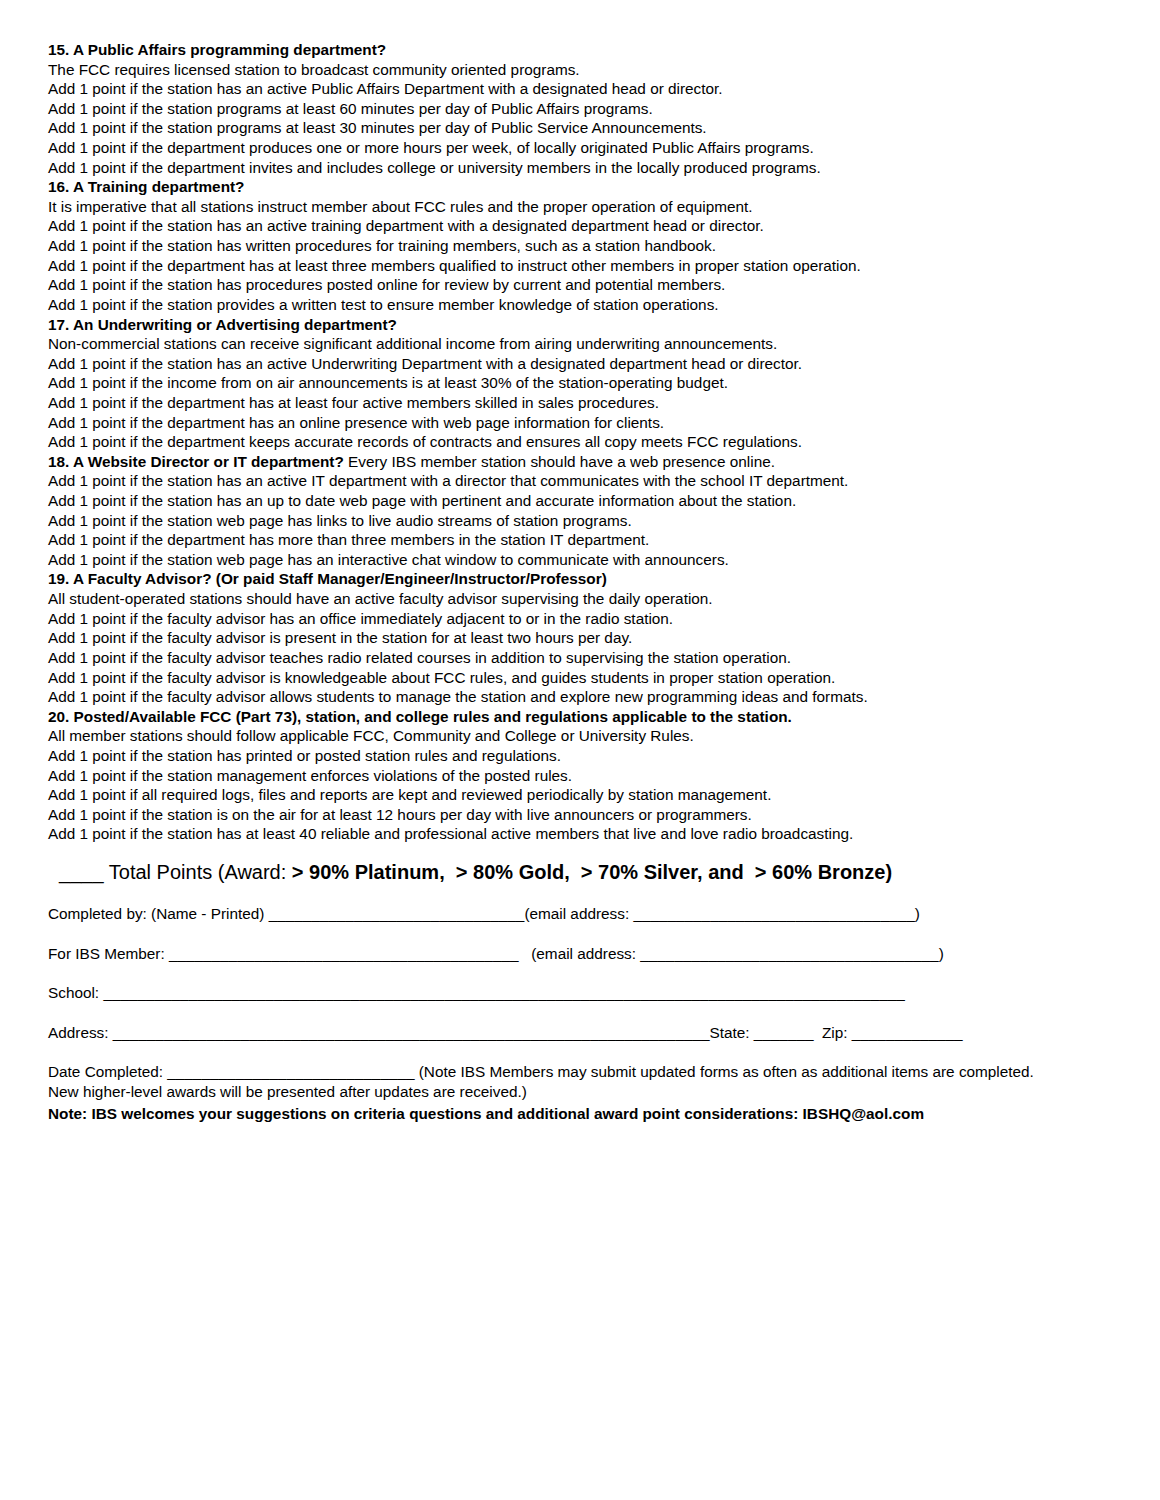15. A Public Affairs programming department?
The FCC requires licensed station to broadcast community oriented programs.
Add 1 point if the station has an active Public Affairs Department with a designated head or director.
Add 1 point if the station programs at least 60 minutes per day of Public Affairs programs.
Add 1 point if the station programs at least 30 minutes per day of Public Service Announcements.
Add 1 point if the department produces one or more hours per week, of locally originated Public Affairs programs.
Add 1 point if the department invites and includes college or university members in the locally produced programs.
16. A Training department?
It is imperative that all stations instruct member about FCC rules and the proper operation of equipment.
Add 1 point if the station has an active training department with a designated department head or director.
Add 1 point if the station has written procedures for training members, such as a station handbook.
Add 1 point if the department has at least three members qualified to instruct other members in proper station operation.
Add 1 point if the station has procedures posted online for review by current and potential members.
Add 1 point if the station provides a written test to ensure member knowledge of station operations.
17. An Underwriting or Advertising department?
Non-commercial stations can receive significant additional income from airing underwriting announcements.
Add 1 point if the station has an active Underwriting Department with a designated department head or director.
Add 1 point if the income from on air announcements is at least 30% of the station-operating budget.
Add 1 point if the department has at least four active members skilled in sales procedures.
Add 1 point if the department has an online presence with web page information for clients.
Add 1 point if the department keeps accurate records of contracts and ensures all copy meets FCC regulations.
18. A Website Director or IT department? Every IBS member station should have a web presence online.
Add 1 point if the station has an active IT department with a director that communicates with the school IT department.
Add 1 point if the station has an up to date web page with pertinent and accurate information about the station.
Add 1 point if the station web page has links to live audio streams of station programs.
Add 1 point if the department has more than three members in the station IT department.
Add 1 point if the station web page has an interactive chat window to communicate with announcers.
19. A Faculty Advisor? (Or paid Staff Manager/Engineer/Instructor/Professor)
All student-operated stations should have an active faculty advisor supervising the daily operation.
Add 1 point if the faculty advisor has an office immediately adjacent to or in the radio station.
Add 1 point if the faculty advisor is present in the station for at least two hours per day.
Add 1 point if the faculty advisor teaches radio related courses in addition to supervising the station operation.
Add 1 point if the faculty advisor is knowledgeable about FCC rules, and guides students in proper station operation.
Add 1 point if the faculty advisor allows students to manage the station and explore new programming ideas and formats.
20. Posted/Available FCC (Part 73), station, and college rules and regulations applicable to the station.
All member stations should follow applicable FCC, Community and College or University Rules.
Add 1 point if the station has printed or posted station rules and regulations.
Add 1 point if the station management enforces violations of the posted rules.
Add 1 point if all required logs, files and reports are kept and reviewed periodically by station management.
Add 1 point if the station is on the air for at least 12 hours per day with live announcers or programmers.
Add 1 point if the station has at least 40 reliable and professional active members that live and love radio broadcasting.
____ Total Points (Award: > 90% Platinum, > 80% Gold, > 70% Silver, and > 60% Bronze)
Completed by: (Name - Printed) ______________________________(email address: _________________________________)
For IBS Member: _________________________________________ (email address: ___________________________________)
School: ______________________________________________________________________________________________
Address: ______________________________________________________________________State: _______ Zip: _____________
Date Completed: _____________________________ (Note IBS Members may submit updated forms as often as additional items are completed. New higher-level awards will be presented after updates are received.)
Note: IBS welcomes your suggestions on criteria questions and additional award point considerations: IBSHQ@aol.com